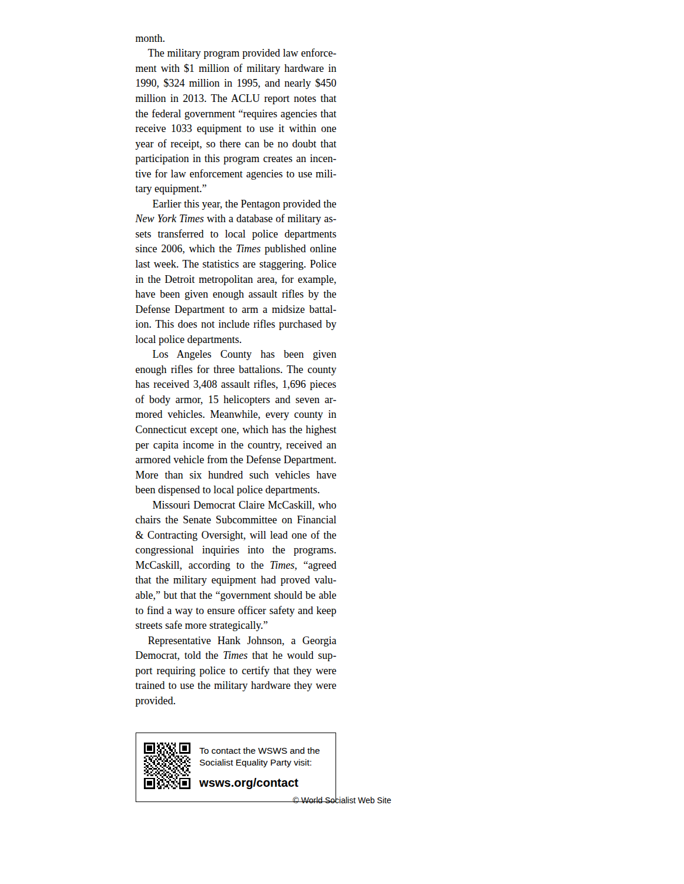month.
The military program provided law enforcement with $1 million of military hardware in 1990, $324 million in 1995, and nearly $450 million in 2013. The ACLU report notes that the federal government “requires agencies that receive 1033 equipment to use it within one year of receipt, so there can be no doubt that participation in this program creates an incentive for law enforcement agencies to use military equipment.”
Earlier this year, the Pentagon provided the New York Times with a database of military assets transferred to local police departments since 2006, which the Times published online last week. The statistics are staggering. Police in the Detroit metropolitan area, for example, have been given enough assault rifles by the Defense Department to arm a midsize battalion. This does not include rifles purchased by local police departments.
Los Angeles County has been given enough rifles for three battalions. The county has received 3,408 assault rifles, 1,696 pieces of body armor, 15 helicopters and seven armored vehicles. Meanwhile, every county in Connecticut except one, which has the highest per capita income in the country, received an armored vehicle from the Defense Department. More than six hundred such vehicles have been dispensed to local police departments.
Missouri Democrat Claire McCaskill, who chairs the Senate Subcommittee on Financial & Contracting Oversight, will lead one of the congressional inquiries into the programs. McCaskill, according to the Times, “agreed that the military equipment had proved valuable,” but that the “government should be able to find a way to ensure officer safety and keep streets safe more strategically.”
Representative Hank Johnson, a Georgia Democrat, told the Times that he would support requiring police to certify that they were trained to use the military hardware they were provided.
To contact the WSWS and the
Socialist Equality Party visit: wsws.org/contact
© World Socialist Web Site